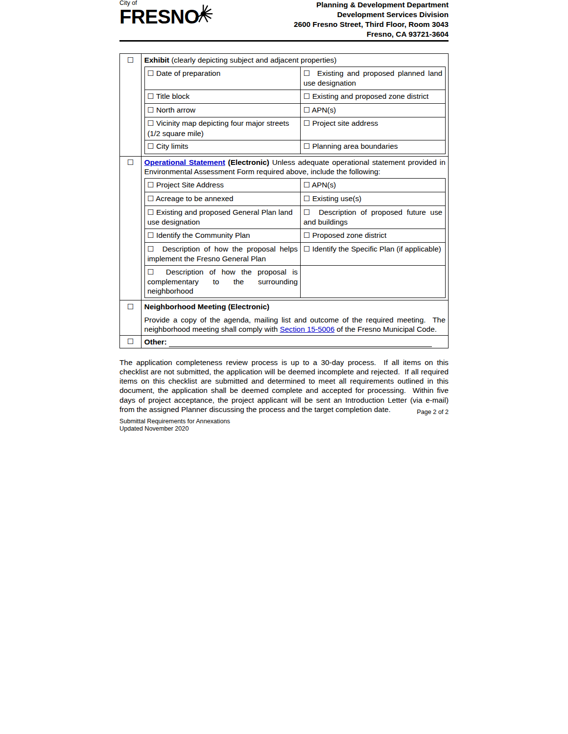City of FRESNO
Planning & Development Department
Development Services Division
2600 Fresno Street, Third Floor, Room 3043
Fresno, CA 93721-3604
| ☐ | Exhibit (clearly depicting subject and adjacent properties) / ☐ Date of preparation / ☐ Existing and proposed planned land use designation / / ☐ Title block / ☐ Existing and proposed zone district / / ☐ North arrow / ☐ APN(s) / / ☐ Vicinity map depicting four major streets (1/2 square mile) / ☐ Project site address / / ☐ City limits / ☐ Planning area boundaries / |
| ☐ | Operational Statement (Electronic) Unless adequate operational statement provided in Environmental Assessment Form required above, include the following: / ☐ Project Site Address / ☐ APN(s) / / ☐ Acreage to be annexed / ☐ Existing use(s) / / ☐ Existing and proposed General Plan land use designation / ☐ Description of proposed future use and buildings / / ☐ Identify the Community Plan / ☐ Proposed zone district / / ☐ Description of how the proposal helps implement the Fresno General Plan / ☐ Identify the Specific Plan (if applicable) / / ☐ Description of how the proposal is complementary to the surrounding neighborhood / / |
| ☐ | Neighborhood Meeting (Electronic) Provide a copy of the agenda, mailing list and outcome of the required meeting. The neighborhood meeting shall comply with Section 15-5006 of the Fresno Municipal Code. |
| ☐ | Other: |
The application completeness review process is up to a 30-day process. If all items on this checklist are not submitted, the application will be deemed incomplete and rejected. If all required items on this checklist are submitted and determined to meet all requirements outlined in this document, the application shall be deemed complete and accepted for processing. Within five days of project acceptance, the project applicant will be sent an Introduction Letter (via e-mail) from the assigned Planner discussing the process and the target completion date.
Page 2 of 2
Submittal Requirements for Annexations
Updated November 2020